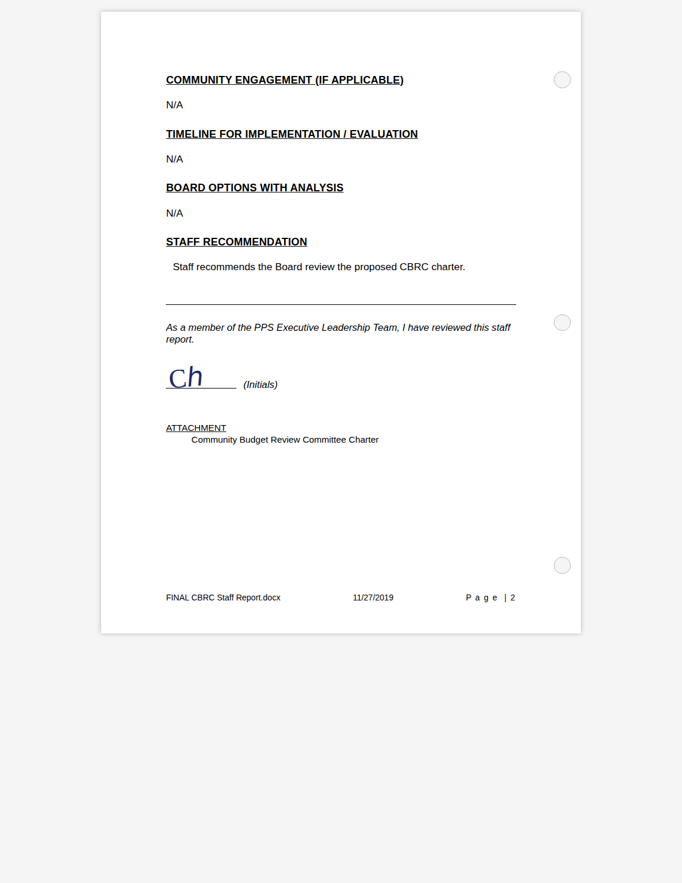COMMUNITY ENGAGEMENT (IF APPLICABLE)
N/A
TIMELINE FOR IMPLEMENTATION / EVALUATION
N/A
BOARD OPTIONS WITH ANALYSIS
N/A
STAFF RECOMMENDATION
Staff recommends the Board review the proposed CBRC charter.
As a member of the PPS Executive Leadership Team, I have reviewed this staff report.
Cℎ
(Initials)
ATTACHMENT
Community Budget Review Committee Charter
FINAL CBRC Staff Report.docx
11/27/2019
P a g e | 2